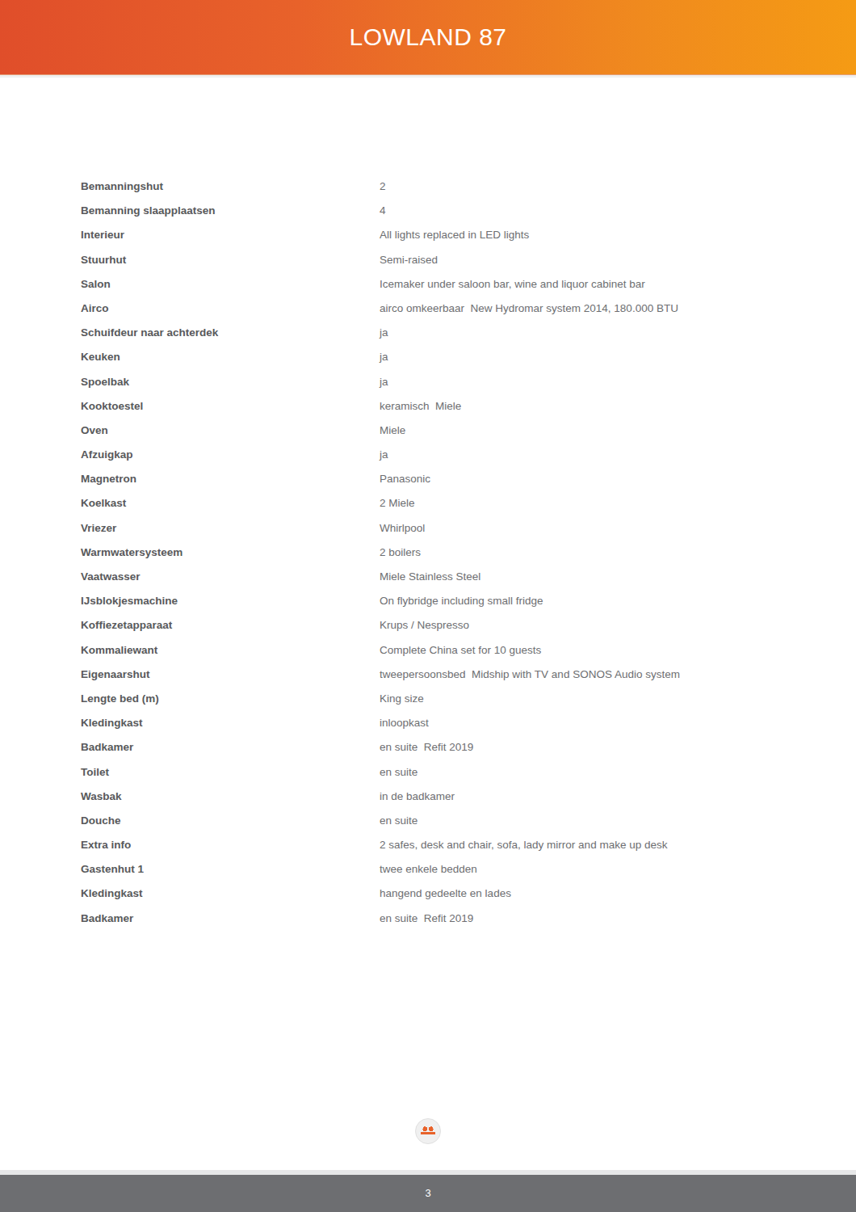LOWLAND 87
| Bemanningshut | 2 |
| Bemanning slaapplaatsen | 4 |
| Interieur | All lights replaced in LED lights |
| Stuurhut | Semi-raised |
| Salon | Icemaker under saloon bar, wine and liquor cabinet bar |
| Airco | airco omkeerbaar New Hydromar system 2014, 180.000 BTU |
| Schuifdeur naar achterdek | ja |
| Keuken | ja |
| Spoelbak | ja |
| Kooktoestel | keramisch Miele |
| Oven | Miele |
| Afzuigkap | ja |
| Magnetron | Panasonic |
| Koelkast | 2 Miele |
| Vriezer | Whirlpool |
| Warmwatersysteem | 2 boilers |
| Vaatwasser | Miele Stainless Steel |
| IJsblokjesmachine | On flybridge including small fridge |
| Koffiezetapparaat | Krups / Nespresso |
| Kommaliewant | Complete China set for 10 guests |
| Eigenaarshut | tweepersoonsbed Midship with TV and SONOS Audio system |
| Lengte bed (m) | King size |
| Kledingkast | inloopkast |
| Badkamer | en suite Refit 2019 |
| Toilet | en suite |
| Wasbak | in de badkamer |
| Douche | en suite |
| Extra info | 2 safes, desk and chair, sofa, lady mirror and make up desk |
| Gastenhut 1 | twee enkele bedden |
| Kledingkast | hangend gedeelte en lades |
| Badkamer | en suite Refit 2019 |
3